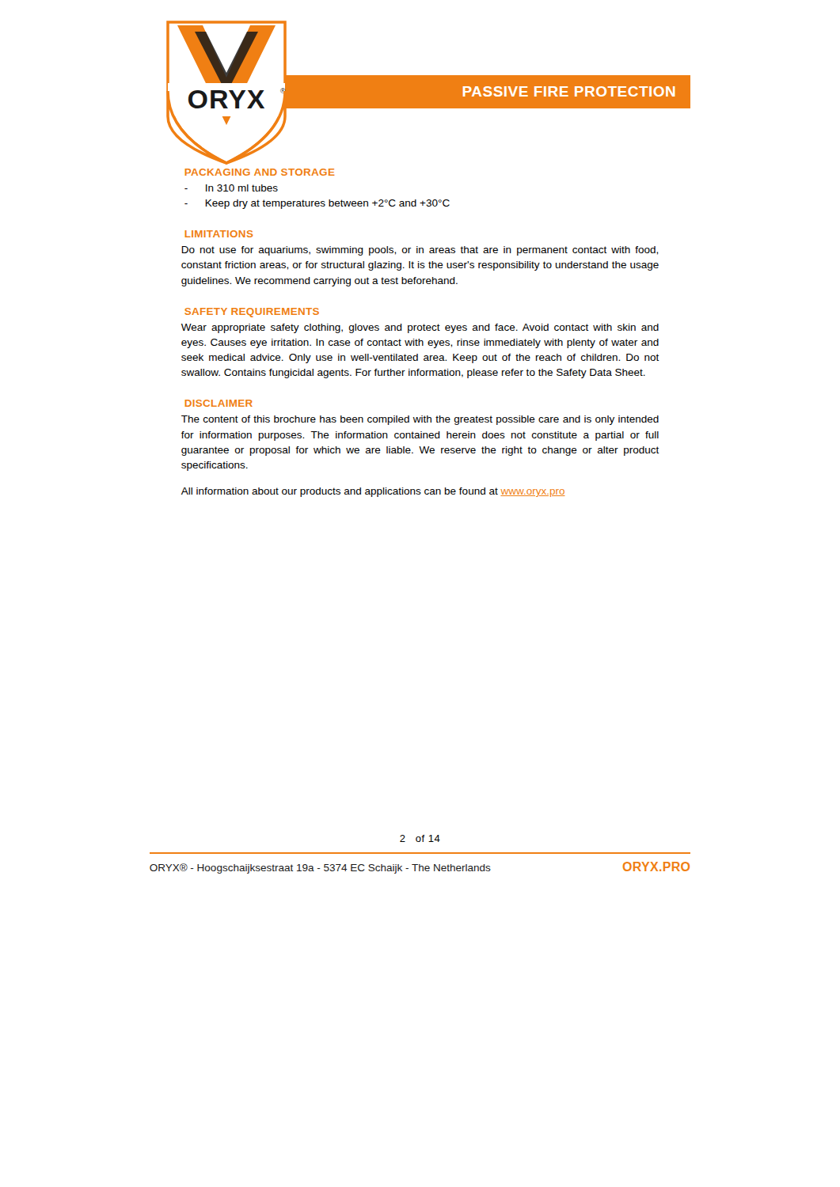PASSIVE FIRE PROTECTION
ORYX ®
PACKAGING AND STORAGE
In 310 ml tubes
Keep dry at temperatures between +2°C and +30°C
LIMITATIONS
Do not use for aquariums, swimming pools, or in areas that are in permanent contact with food, constant friction areas, or for structural glazing. It is the user's responsibility to understand the usage guidelines. We recommend carrying out a test beforehand.
SAFETY REQUIREMENTS
Wear appropriate safety clothing, gloves and protect eyes and face. Avoid contact with skin and eyes. Causes eye irritation. In case of contact with eyes, rinse immediately with plenty of water and seek medical advice. Only use in well-ventilated area. Keep out of the reach of children. Do not swallow. Contains fungicidal agents. For further information, please refer to the Safety Data Sheet.
DISCLAIMER
The content of this brochure has been compiled with the greatest possible care and is only intended for information purposes. The information contained herein does not constitute a partial or full guarantee or proposal for which we are liable. We reserve the right to change or alter product specifications.
All information about our products and applications can be found at www.oryx.pro
2 of 14
ORYX® - Hoogschaijksestraat 19a - 5374 EC Schaijk - The Netherlands ORYX.PRO